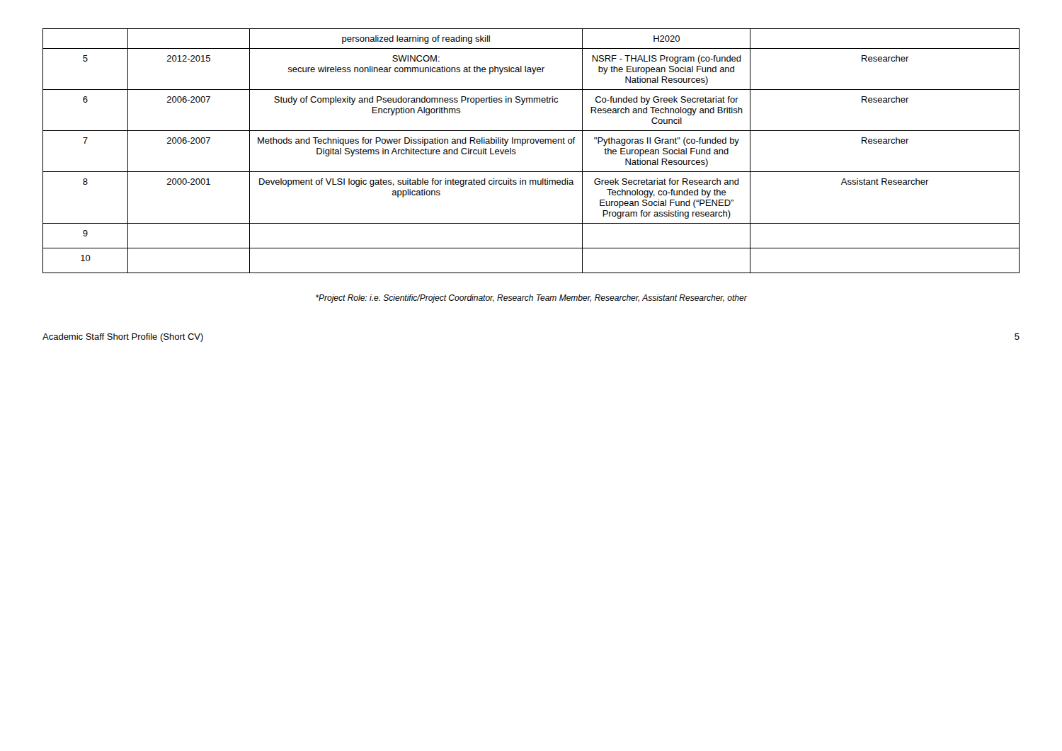| | | personalized learning of reading skill | H2020 | |
| 5 | 2012-2015 | SWINCOM: secure wireless nonlinear communications at the physical layer | NSRF - THALIS Program (co-funded by the European Social Fund and National Resources) | Researcher |
| 6 | 2006-2007 | Study of Complexity and Pseudorandomness Properties in Symmetric Encryption Algorithms | Co-funded by Greek Secretariat for Research and Technology and British Council | Researcher |
| 7 | 2006-2007 | Methods and Techniques for Power Dissipation and Reliability Improvement of Digital Systems in Architecture and Circuit Levels | "Pythagoras II Grant" (co-funded by the European Social Fund and National Resources) | Researcher |
| 8 | 2000-2001 | Development of VLSI logic gates, suitable for integrated circuits in multimedia applications | Greek Secretariat for Research and Technology, co-funded by the European Social Fund (“PENED” Program for assisting research) | Assistant Researcher |
| 9 | | | | |
| 10 | | | | |
*Project Role: i.e. Scientific/Project Coordinator, Research Team Member, Researcher, Assistant Researcher, other
Academic Staff Short Profile (Short CV) 5